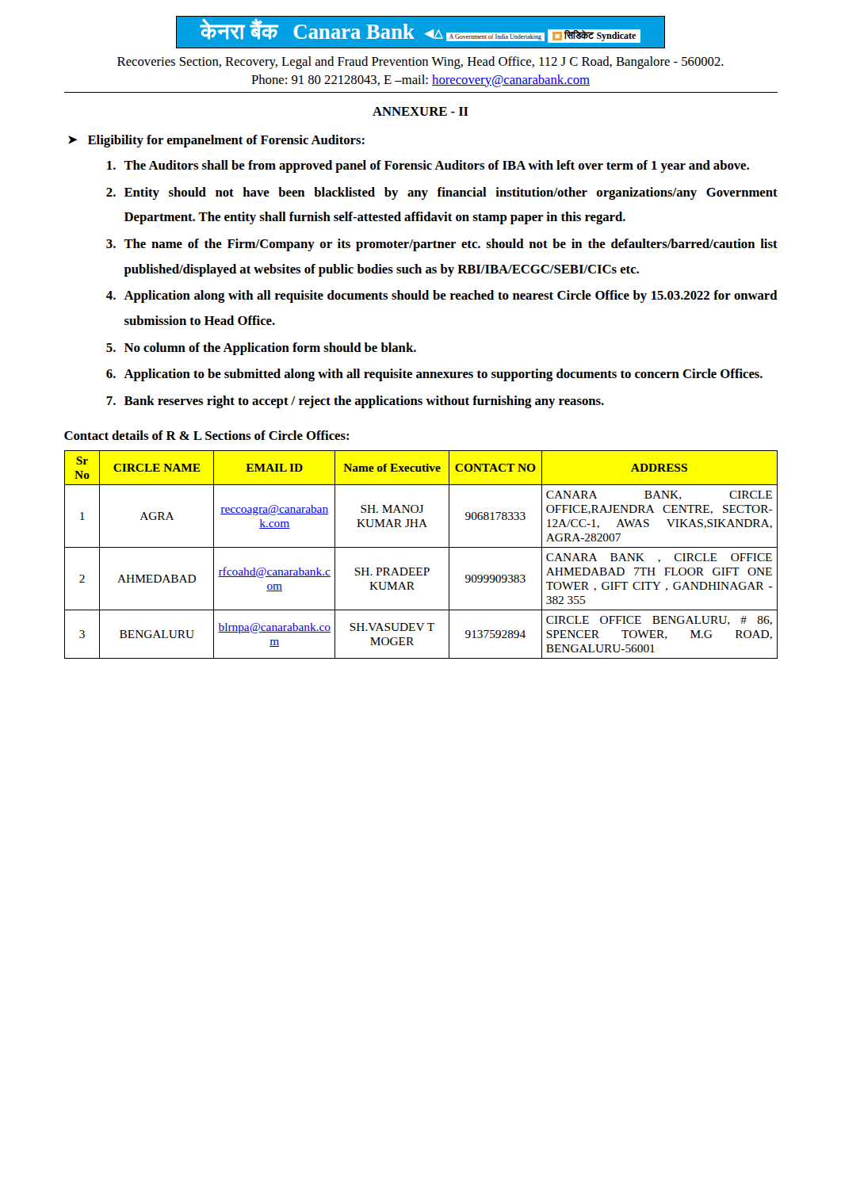केनरा बैंक Canara Bank ◂▵
A Government of India Undertaking
■सिंडिकेट Syndicate
Recoveries Section, Recovery, Legal and Fraud Prevention Wing, Head Office, 112 J C Road, Bangalore - 560002.
Phone: 91 80 22128043, E –mail: horecovery@canarabank.com
ANNEXURE - II
Eligibility for empanelment of Forensic Auditors:
The Auditors shall be from approved panel of Forensic Auditors of IBA with left over term of 1 year and above.
Entity should not have been blacklisted by any financial institution/other organizations/any Government Department. The entity shall furnish self-attested affidavit on stamp paper in this regard.
The name of the Firm/Company or its promoter/partner etc. should not be in the defaulters/barred/caution list published/displayed at websites of public bodies such as by RBI/IBA/ECGC/SEBI/CICs etc.
Application along with all requisite documents should be reached to nearest Circle Office by 15.03.2022 for onward submission to Head Office.
No column of the Application form should be blank.
Application to be submitted along with all requisite annexures to supporting documents to concern Circle Offices.
Bank reserves right to accept / reject the applications without furnishing any reasons.
Contact details of R & L Sections of Circle Offices:
| Sr No | CIRCLE NAME | EMAIL ID | Name of Executive | CONTACT NO | ADDRESS |
| --- | --- | --- | --- | --- | --- |
| 1 | AGRA | reccoagra@canarabank.com | SH. MANOJ KUMAR JHA | 9068178333 | CANARA BANK, CIRCLE OFFICE,RAJENDRA CENTRE, SECTOR-12A/CC-1, AWAS VIKAS,SIKANDRA, AGRA-282007 |
| 2 | AHMEDABAD | rfcoahd@canarabank.com | SH. PRADEEP KUMAR | 9099909383 | CANARA BANK , CIRCLE OFFICE AHMEDABAD 7TH FLOOR GIFT ONE TOWER , GIFT CITY , GANDHINAGAR - 382 355 |
| 3 | BENGALURU | blrnpa@canarabank.com | SH.VASUDEV T MOGER | 9137592894 | CIRCLE OFFICE BENGALURU, # 86, SPENCER TOWER, M.G ROAD, BENGALURU-56001 |